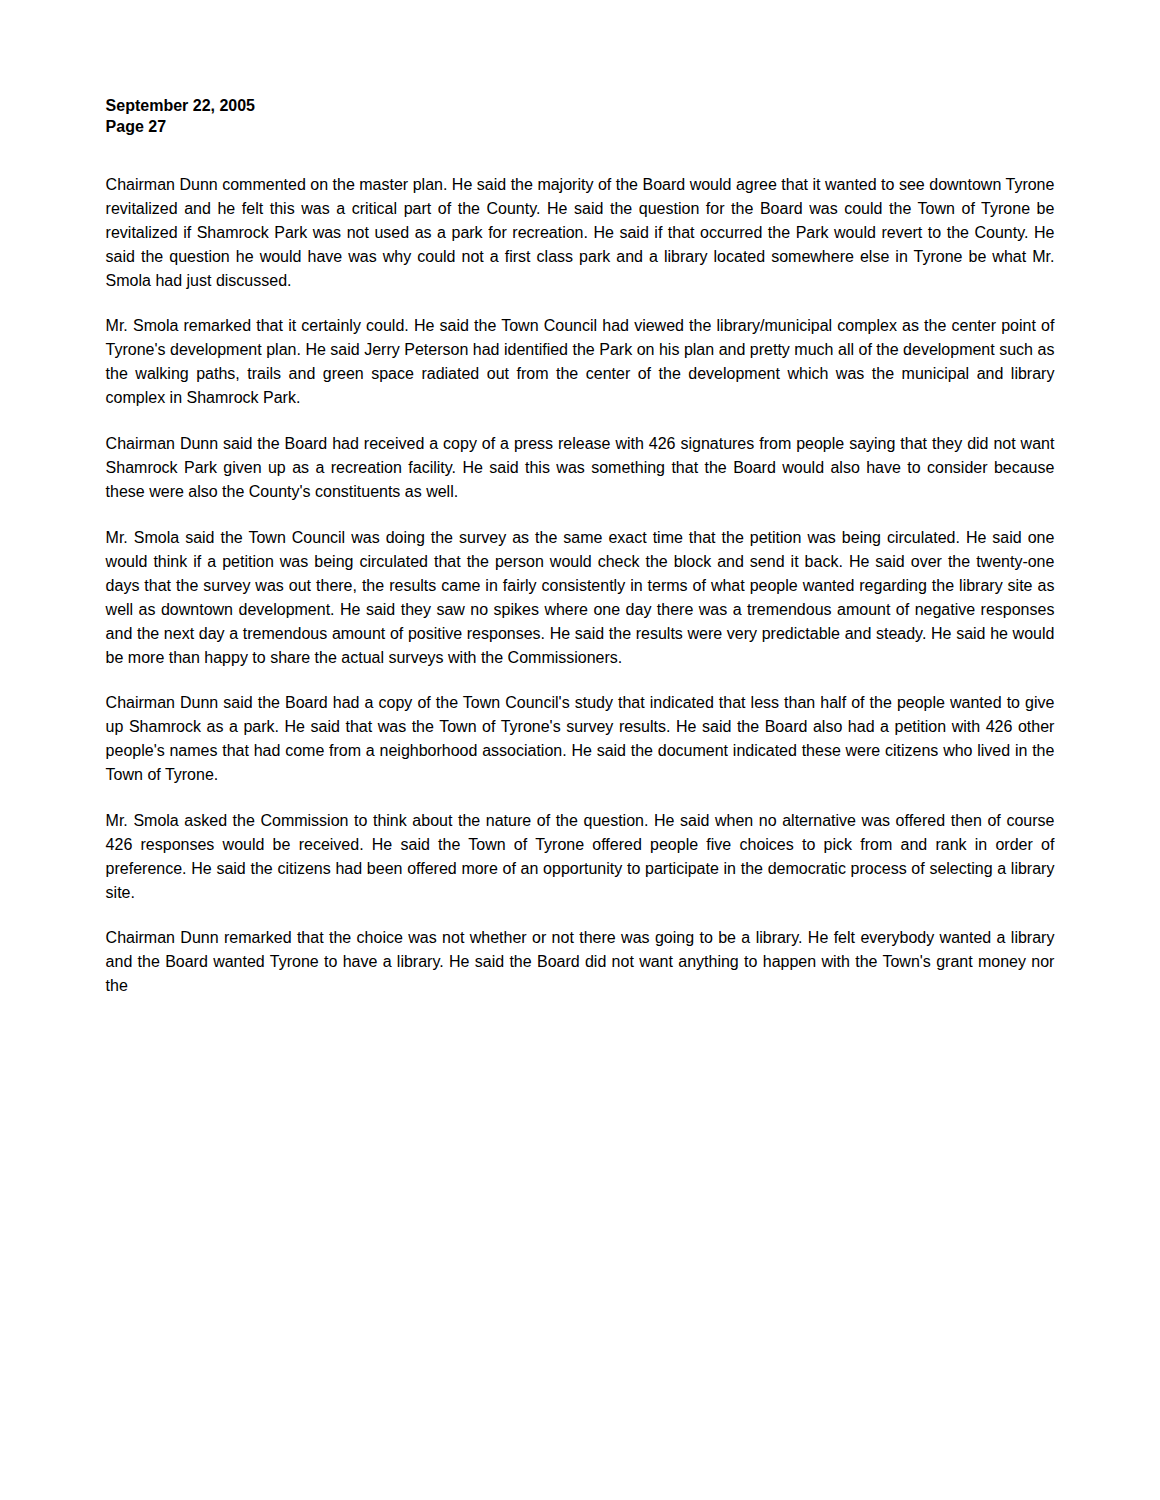September 22, 2005
Page 27
Chairman Dunn commented on the master plan. He said the majority of the Board would agree that it wanted to see downtown Tyrone revitalized and he felt this was a critical part of the County. He said the question for the Board was could the Town of Tyrone be revitalized if Shamrock Park was not used as a park for recreation. He said if that occurred the Park would revert to the County. He said the question he would have was why could not a first class park and a library located somewhere else in Tyrone be what Mr. Smola had just discussed.
Mr. Smola remarked that it certainly could. He said the Town Council had viewed the library/municipal complex as the center point of Tyrone's development plan. He said Jerry Peterson had identified the Park on his plan and pretty much all of the development such as the walking paths, trails and green space radiated out from the center of the development which was the municipal and library complex in Shamrock Park.
Chairman Dunn said the Board had received a copy of a press release with 426 signatures from people saying that they did not want Shamrock Park given up as a recreation facility. He said this was something that the Board would also have to consider because these were also the County's constituents as well.
Mr. Smola said the Town Council was doing the survey as the same exact time that the petition was being circulated. He said one would think if a petition was being circulated that the person would check the block and send it back. He said over the twenty-one days that the survey was out there, the results came in fairly consistently in terms of what people wanted regarding the library site as well as downtown development. He said they saw no spikes where one day there was a tremendous amount of negative responses and the next day a tremendous amount of positive responses. He said the results were very predictable and steady. He said he would be more than happy to share the actual surveys with the Commissioners.
Chairman Dunn said the Board had a copy of the Town Council's study that indicated that less than half of the people wanted to give up Shamrock as a park. He said that was the Town of Tyrone's survey results. He said the Board also had a petition with 426 other people's names that had come from a neighborhood association. He said the document indicated these were citizens who lived in the Town of Tyrone.
Mr. Smola asked the Commission to think about the nature of the question. He said when no alternative was offered then of course 426 responses would be received. He said the Town of Tyrone offered people five choices to pick from and rank in order of preference. He said the citizens had been offered more of an opportunity to participate in the democratic process of selecting a library site.
Chairman Dunn remarked that the choice was not whether or not there was going to be a library. He felt everybody wanted a library and the Board wanted Tyrone to have a library. He said the Board did not want anything to happen with the Town's grant money nor the